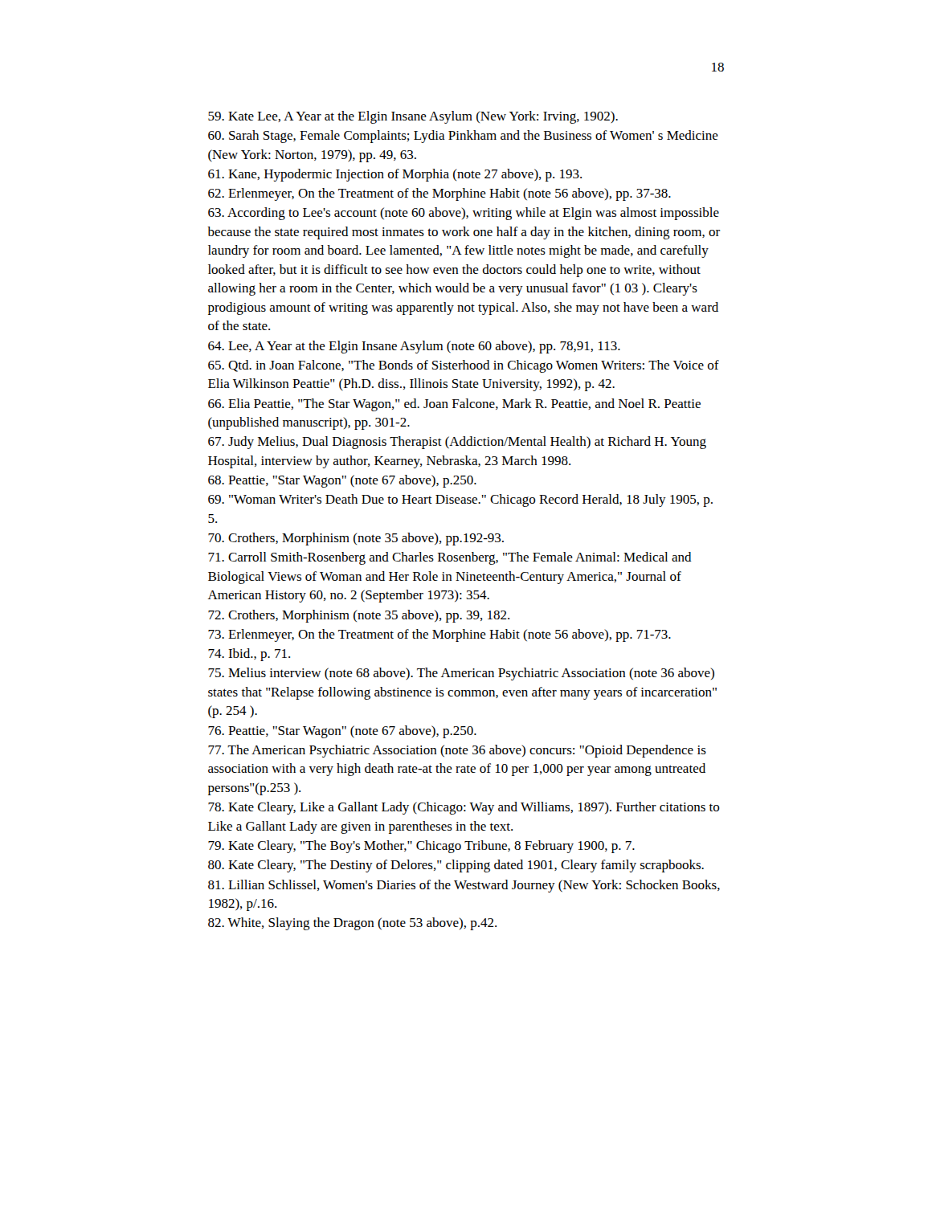18
59. Kate Lee, A Year at the Elgin Insane Asylum (New York: Irving, 1902).
60. Sarah Stage, Female Complaints; Lydia Pinkham and the Business of Women' s Medicine (New York: Norton, 1979), pp. 49, 63.
61. Kane, Hypodermic Injection of Morphia (note 27 above), p. 193.
62. Erlenmeyer, On the Treatment of the Morphine Habit (note 56 above), pp. 37-38.
63. According to Lee's account (note 60 above), writing while at Elgin was almost impossible because the state required most inmates to work one half a day in the kitchen, dining room, or laundry for room and board. Lee lamented, "A few little notes might be made, and carefully looked after, but it is difficult to see how even the doctors could help one to write, without allowing her a room in the Center, which would be a very unusual favor" (1 03 ). Cleary's prodigious amount of writing was apparently not typical. Also, she may not have been a ward of the state.
64. Lee, A Year at the Elgin Insane Asylum (note 60 above), pp. 78,91, 113.
65. Qtd. in Joan Falcone, "The Bonds of Sisterhood in Chicago Women Writers: The Voice of Elia Wilkinson Peattie" (Ph.D. diss., Illinois State University, 1992), p. 42.
66. Elia Peattie, "The Star Wagon," ed. Joan Falcone, Mark R. Peattie, and Noel R. Peattie (unpublished manuscript), pp. 301-2.
67. Judy Melius, Dual Diagnosis Therapist (Addiction/Mental Health) at Richard H. Young Hospital, interview by author, Kearney, Nebraska, 23 March 1998.
68. Peattie, "Star Wagon" (note 67 above), p.250.
69. "Woman Writer's Death Due to Heart Disease." Chicago Record Herald, 18 July 1905, p. 5.
70. Crothers, Morphinism (note 35 above), pp.192-93.
71. Carroll Smith-Rosenberg and Charles Rosenberg, "The Female Animal: Medical and Biological Views of Woman and Her Role in Nineteenth-Century America," Journal of American History 60, no. 2 (September 1973): 354.
72. Crothers, Morphinism (note 35 above), pp. 39, 182.
73. Erlenmeyer, On the Treatment of the Morphine Habit (note 56 above), pp. 71-73.
74. Ibid., p. 71.
75. Melius interview (note 68 above). The American Psychiatric Association (note 36 above) states that "Relapse following abstinence is common, even after many years of incarceration"(p. 254 ).
76. Peattie, "Star Wagon" (note 67 above), p.250.
77. The American Psychiatric Association (note 36 above) concurs: "Opioid Dependence is association with a very high death rate-at the rate of 10 per 1,000 per year among untreated persons"(p.253 ).
78. Kate Cleary, Like a Gallant Lady (Chicago: Way and Williams, 1897). Further citations to Like a Gallant Lady are given in parentheses in the text.
79. Kate Cleary, "The Boy's Mother," Chicago Tribune, 8 February 1900, p. 7.
80. Kate Cleary, "The Destiny of Delores," clipping dated 1901, Cleary family scrapbooks.
81. Lillian Schlissel, Women's Diaries of the Westward Journey (New York: Schocken Books, 1982), p/.16.
82. White, Slaying the Dragon (note 53 above), p.42.